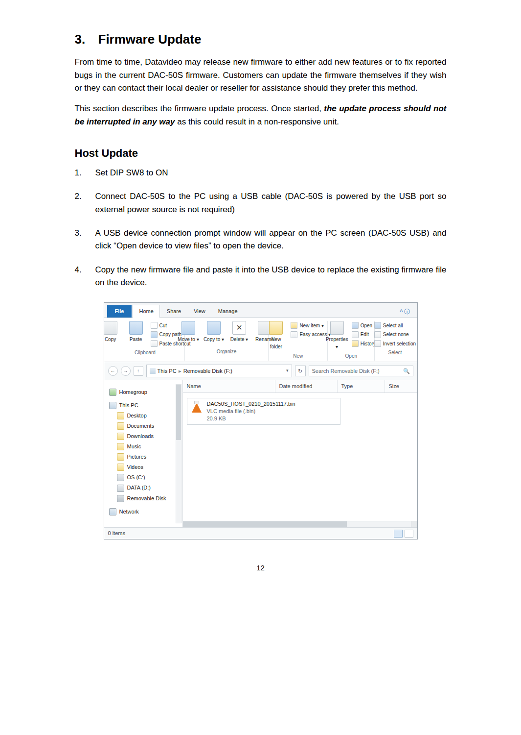3. Firmware Update
From time to time, Datavideo may release new firmware to either add new features or to fix reported bugs in the current DAC-50S firmware. Customers can update the firmware themselves if they wish or they can contact their local dealer or reseller for assistance should they prefer this method.
This section describes the firmware update process. Once started, the update process should not be interrupted in any way as this could result in a non-responsive unit.
Host Update
Set DIP SW8 to ON
Connect DAC-50S to the PC using a USB cable (DAC-50S is powered by the USB port so external power source is not required)
A USB device connection prompt window will appear on the PC screen (DAC-50S USB) and click “Open device to view files” to open the device.
Copy the new firmware file and paste it into the USB device to replace the existing firmware file on the device.
File
Home
Share
View
Manage
^ ⓘ
Copy
Paste
Cut
Copy path
Paste shortcut
Clipboard
Move to ▾
Copy to ▾
Delete ▾
Rename
Organize
New folder
New item ▾
Easy access ▾
New
Properties ▾
Open ▾
Edit
History
Open
Select all
Select none
Invert selection
Select
←
→
↑
This PC ▸ Removable Disk (F:) ▾
↻
Search Removable Disk (F:) 🔍
Homegroup
This PC
Desktop
Documents
Downloads
Music
Pictures
Videos
OS (C:)
DATA (D:)
Removable Disk
Network
Name
Date modified
Type
Size
DAC50S_HOST_0210_20151117.bin
VLC media file (.bin)
20.9 KB
0 items
12